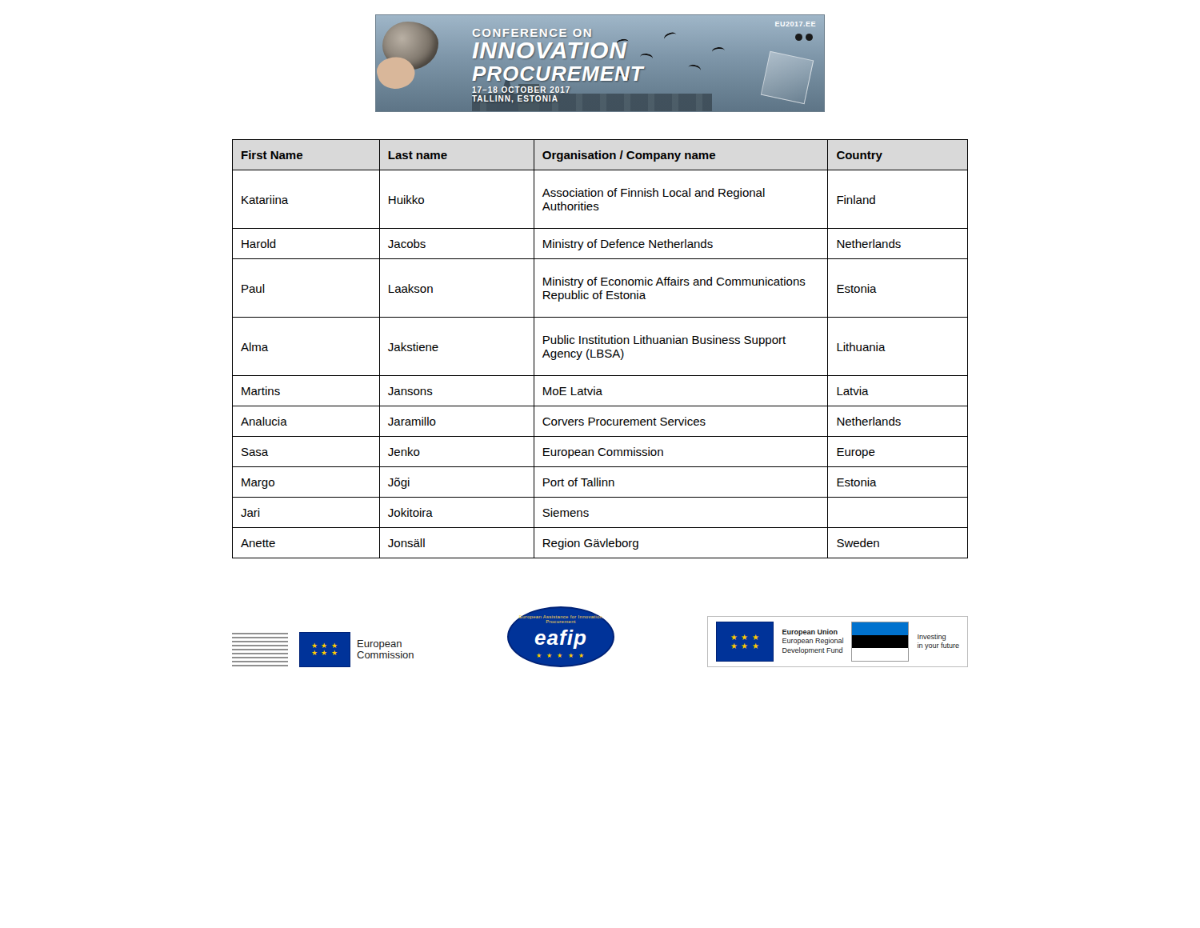EU2017.EE
CONFERENCE ON
INNOVATION
PROCUREMENT
17–18 OCTOBER 2017
TALLINN, ESTONIA
| First Name | Last name | Organisation / Company name | Country |
| --- | --- | --- | --- |
| Katariina | Huikko | Association of Finnish Local and Regional Authorities | Finland |
| Harold | Jacobs | Ministry of Defence Netherlands | Netherlands |
| Paul | Laakson | Ministry of Economic Affairs and Communications Republic of Estonia | Estonia |
| Alma | Jakstiene | Public Institution Lithuanian Business Support Agency (LBSA) | Lithuania |
| Martins | Jansons | MoE Latvia | Latvia |
| Analucia | Jaramillo | Corvers Procurement Services | Netherlands |
| Sasa | Jenko | European Commission | Europe |
| Margo | Jõgi | Port of Tallinn | Estonia |
| Jari | Jokitoira | Siemens | |
| Anette | Jonsäll | Region Gävleborg | Sweden |
★ ★ ★
★ ★ ★
European Commission
European Assistance for Innovation Procurement
eafip
★ ★ ★ ★ ★
★ ★ ★
★ ★ ★
European Union
European Regional
Development Fund
Investing
in your future